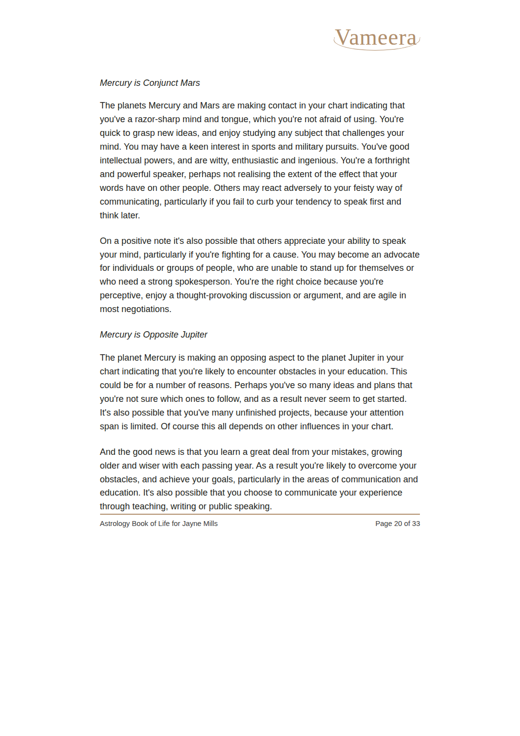Vameera
Mercury is Conjunct Mars
The planets Mercury and Mars are making contact in your chart indicating that you've a razor-sharp mind and tongue, which you're not afraid of using. You're quick to grasp new ideas, and enjoy studying any subject that challenges your mind. You may have a keen interest in sports and military pursuits. You've good intellectual powers, and are witty, enthusiastic and ingenious. You're a forthright and powerful speaker, perhaps not realising the extent of the effect that your words have on other people. Others may react adversely to your feisty way of communicating, particularly if you fail to curb your tendency to speak first and think later.
On a positive note it's also possible that others appreciate your ability to speak your mind, particularly if you're fighting for a cause. You may become an advocate for individuals or groups of people, who are unable to stand up for themselves or who need a strong spokesperson. You're the right choice because you're perceptive, enjoy a thought-provoking discussion or argument, and are agile in most negotiations.
Mercury is Opposite Jupiter
The planet Mercury is making an opposing aspect to the planet Jupiter in your chart indicating that you're likely to encounter obstacles in your education. This could be for a number of reasons. Perhaps you've so many ideas and plans that you're not sure which ones to follow, and as a result never seem to get started. It's also possible that you've many unfinished projects, because your attention span is limited. Of course this all depends on other influences in your chart.
And the good news is that you learn a great deal from your mistakes, growing older and wiser with each passing year. As a result you're likely to overcome your obstacles, and achieve your goals, particularly in the areas of communication and education. It's also possible that you choose to communicate your experience through teaching, writing or public speaking.
Astrology Book of Life for Jayne Mills Page 20 of 33